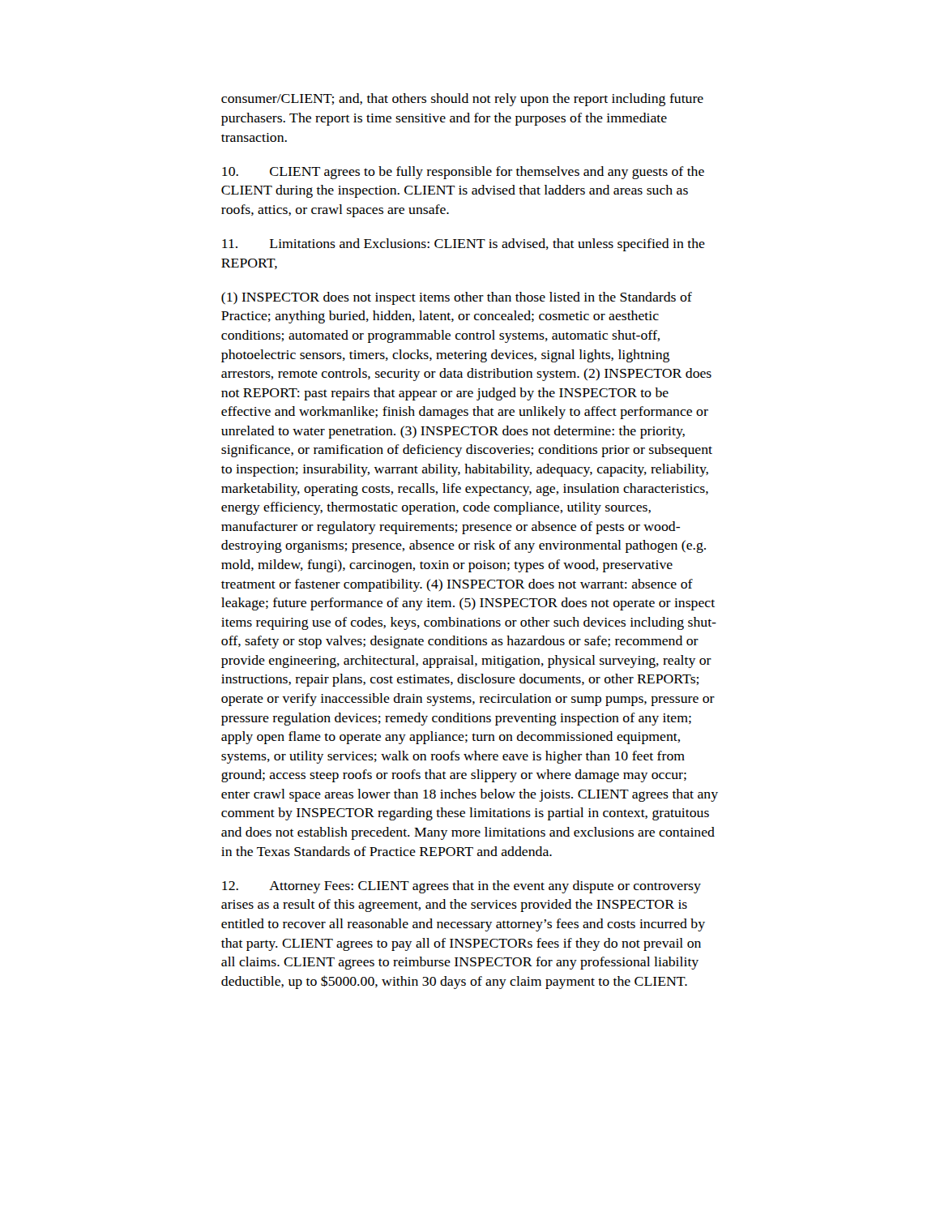consumer/CLIENT; and, that others should not rely upon the report including future purchasers. The report is time sensitive and for the purposes of the immediate transaction.
10. CLIENT agrees to be fully responsible for themselves and any guests of the CLIENT during the inspection. CLIENT is advised that ladders and areas such as roofs, attics, or crawl spaces are unsafe.
11. Limitations and Exclusions: CLIENT is advised, that unless specified in the REPORT,
(1) INSPECTOR does not inspect items other than those listed in the Standards of Practice; anything buried, hidden, latent, or concealed; cosmetic or aesthetic conditions; automated or programmable control systems, automatic shut-off, photoelectric sensors, timers, clocks, metering devices, signal lights, lightning arrestors, remote controls, security or data distribution system. (2) INSPECTOR does not REPORT: past repairs that appear or are judged by the INSPECTOR to be effective and workmanlike; finish damages that are unlikely to affect performance or unrelated to water penetration. (3) INSPECTOR does not determine: the priority, significance, or ramification of deficiency discoveries; conditions prior or subsequent to inspection; insurability, warrant ability, habitability, adequacy, capacity, reliability, marketability, operating costs, recalls, life expectancy, age, insulation characteristics, energy efficiency, thermostatic operation, code compliance, utility sources, manufacturer or regulatory requirements; presence or absence of pests or wood-destroying organisms; presence, absence or risk of any environmental pathogen (e.g. mold, mildew, fungi), carcinogen, toxin or poison; types of wood, preservative treatment or fastener compatibility. (4) INSPECTOR does not warrant: absence of leakage; future performance of any item. (5) INSPECTOR does not operate or inspect items requiring use of codes, keys, combinations or other such devices including shut-off, safety or stop valves; designate conditions as hazardous or safe; recommend or provide engineering, architectural, appraisal, mitigation, physical surveying, realty or instructions, repair plans, cost estimates, disclosure documents, or other REPORTs; operate or verify inaccessible drain systems, recirculation or sump pumps, pressure or pressure regulation devices; remedy conditions preventing inspection of any item; apply open flame to operate any appliance; turn on decommissioned equipment, systems, or utility services; walk on roofs where eave is higher than 10 feet from ground; access steep roofs or roofs that are slippery or where damage may occur; enter crawl space areas lower than 18 inches below the joists. CLIENT agrees that any comment by INSPECTOR regarding these limitations is partial in context, gratuitous and does not establish precedent. Many more limitations and exclusions are contained in the Texas Standards of Practice REPORT and addenda.
12. Attorney Fees: CLIENT agrees that in the event any dispute or controversy arises as a result of this agreement, and the services provided the INSPECTOR is entitled to recover all reasonable and necessary attorney’s fees and costs incurred by that party. CLIENT agrees to pay all of INSPECTORs fees if they do not prevail on all claims. CLIENT agrees to reimburse INSPECTOR for any professional liability deductible, up to $5000.00, within 30 days of any claim payment to the CLIENT.